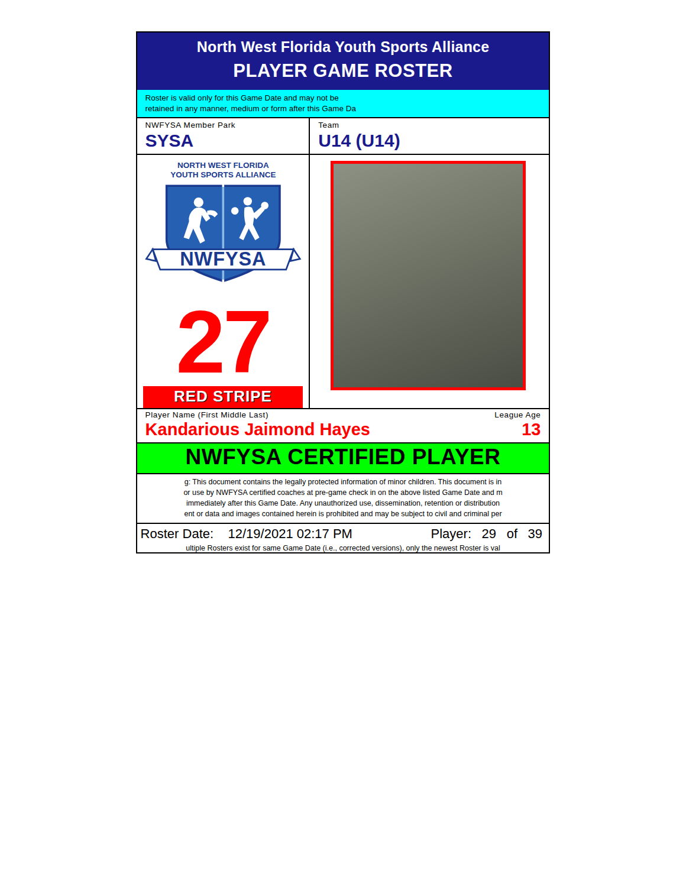North West Florida Youth Sports Alliance
PLAYER GAME ROSTER
Roster is valid only for this Game Date and may not be
retained in any manner, medium or form after this Game Da
NWFYSA Member Park
SYSA
Team
U14 (U14)
NORTH WEST FLORIDA YOUTH SPORTS ALLIANCE NWFYSA
27
RED STRIPE
Player Name (First Middle Last)
Kandarious Jaimond Hayes
League Age
13
NWFYSA CERTIFIED PLAYER
g: This document contains the legally protected information of minor children. This document is in or use by NWFYSA certified coaches at pre-game check in on the above listed Game Date and m immediately after this Game Date. Any unauthorized use, dissemination, retention or distribution ent or data and images contained herein is prohibited and may be subject to civil and criminal per
Roster Date: 12/19/2021 02:17 PM
Player: 29 of 39
ultiple Rosters exist for same Game Date (i.e., corrected versions), only the newest Roster is val